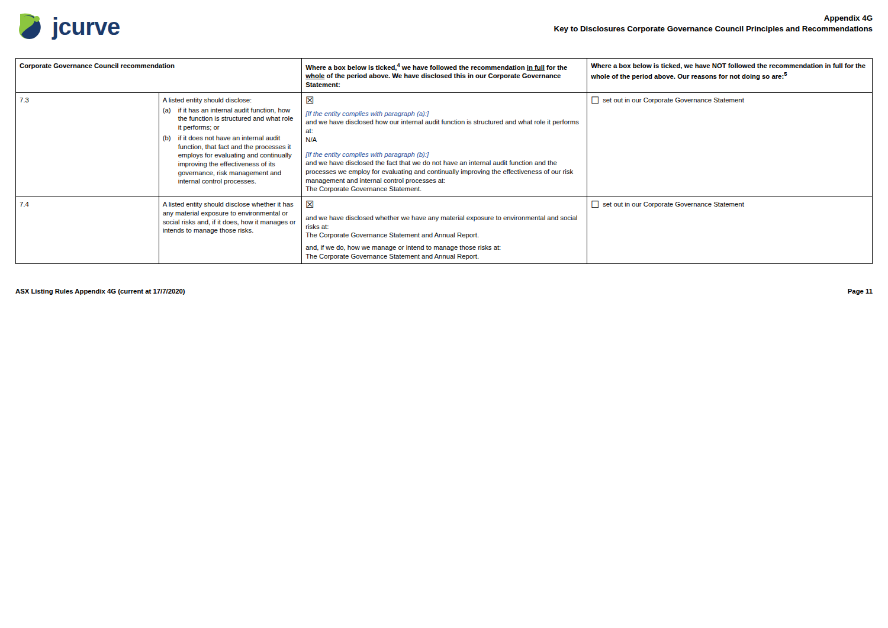jcurve
Appendix 4G
Key to Disclosures Corporate Governance Council Principles and Recommendations
| Corporate Governance Council recommendation | Where a box below is ticked, 4 we have followed the recommendation in full for the whole of the period above. We have disclosed this in our Corporate Governance Statement: | Where a box below is ticked, we have NOT followed the recommendation in full for the whole of the period above. Our reasons for not doing so are: 5 |
| --- | --- | --- |
| 7.3 | A listed entity should disclose: (a) if it has an internal audit function, how the function is structured and what role it performs; or (b) if it does not have an internal audit function, that fact and the processes it employs for evaluating and continually improving the effectiveness of its governance, risk management and internal control processes. | ☒ [If the entity complies with paragraph (a):] and we have disclosed how our internal audit function is structured and what role it performs at: N/A [If the entity complies with paragraph (b):] and we have disclosed the fact that we do not have an internal audit function and the processes we employ for evaluating and continually improving the effectiveness of our risk management and internal control processes at: The Corporate Governance Statement. | ☐ set out in our Corporate Governance Statement |
| 7.4 | A listed entity should disclose whether it has any material exposure to environmental or social risks and, if it does, how it manages or intends to manage those risks. | ☒ and we have disclosed whether we have any material exposure to environmental and social risks at: The Corporate Governance Statement and Annual Report. and, if we do, how we manage or intend to manage those risks at: The Corporate Governance Statement and Annual Report. | ☐ set out in our Corporate Governance Statement |
ASX Listing Rules Appendix 4G (current at 17/7/2020)
Page 11